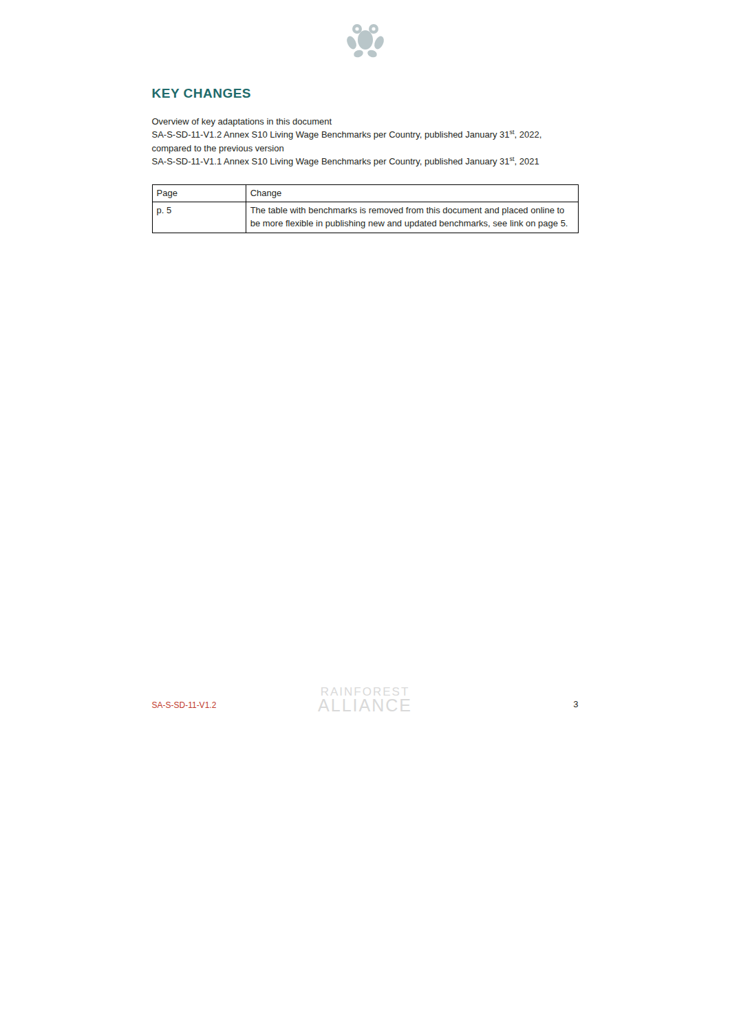KEY CHANGES
Overview of key adaptations in this document
SA-S-SD-11-V1.2 Annex S10 Living Wage Benchmarks per Country, published January 31st, 2022,
compared to the previous version
SA-S-SD-11-V1.1 Annex S10 Living Wage Benchmarks per Country, published January 31st, 2021
| Page | Change |
| --- | --- |
| p. 5 | The table with benchmarks is removed from this document and placed online to be more flexible in publishing new and updated benchmarks, see link on page 5. |
SA-S-SD-11-V1.2 RAINFOREST ALLIANCE 3